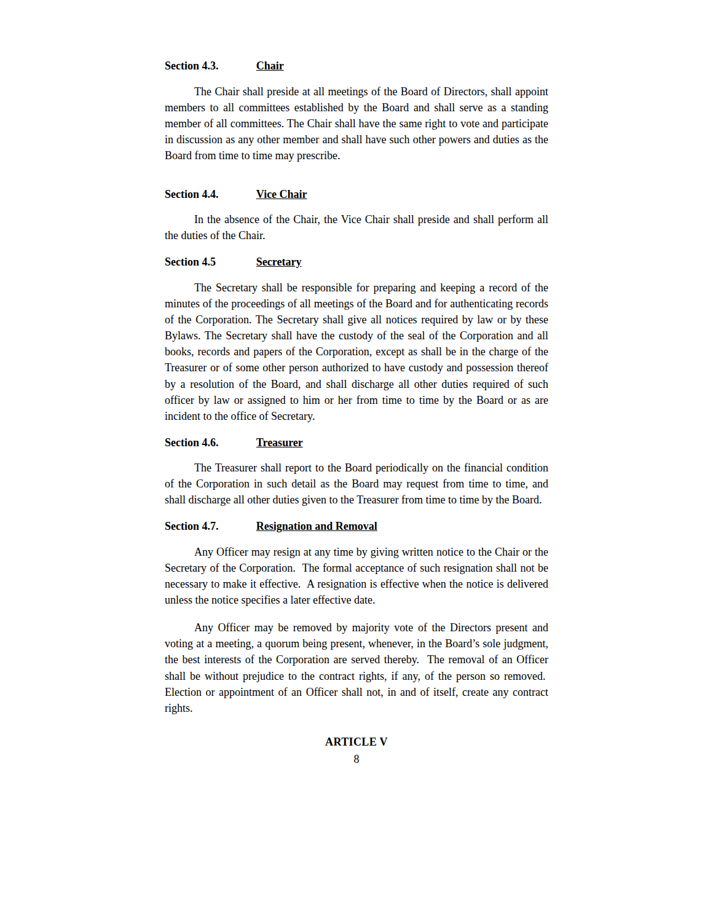Section 4.3. Chair
The Chair shall preside at all meetings of the Board of Directors, shall appoint members to all committees established by the Board and shall serve as a standing member of all committees. The Chair shall have the same right to vote and participate in discussion as any other member and shall have such other powers and duties as the Board from time to time may prescribe.
Section 4.4. Vice Chair
In the absence of the Chair, the Vice Chair shall preside and shall perform all the duties of the Chair.
Section 4.5 Secretary
The Secretary shall be responsible for preparing and keeping a record of the minutes of the proceedings of all meetings of the Board and for authenticating records of the Corporation. The Secretary shall give all notices required by law or by these Bylaws. The Secretary shall have the custody of the seal of the Corporation and all books, records and papers of the Corporation, except as shall be in the charge of the Treasurer or of some other person authorized to have custody and possession thereof by a resolution of the Board, and shall discharge all other duties required of such officer by law or assigned to him or her from time to time by the Board or as are incident to the office of Secretary.
Section 4.6. Treasurer
The Treasurer shall report to the Board periodically on the financial condition of the Corporation in such detail as the Board may request from time to time, and shall discharge all other duties given to the Treasurer from time to time by the Board.
Section 4.7. Resignation and Removal
Any Officer may resign at any time by giving written notice to the Chair or the Secretary of the Corporation. The formal acceptance of such resignation shall not be necessary to make it effective. A resignation is effective when the notice is delivered unless the notice specifies a later effective date.
Any Officer may be removed by majority vote of the Directors present and voting at a meeting, a quorum being present, whenever, in the Board’s sole judgment, the best interests of the Corporation are served thereby. The removal of an Officer shall be without prejudice to the contract rights, if any, of the person so removed. Election or appointment of an Officer shall not, in and of itself, create any contract rights.
ARTICLE V
8